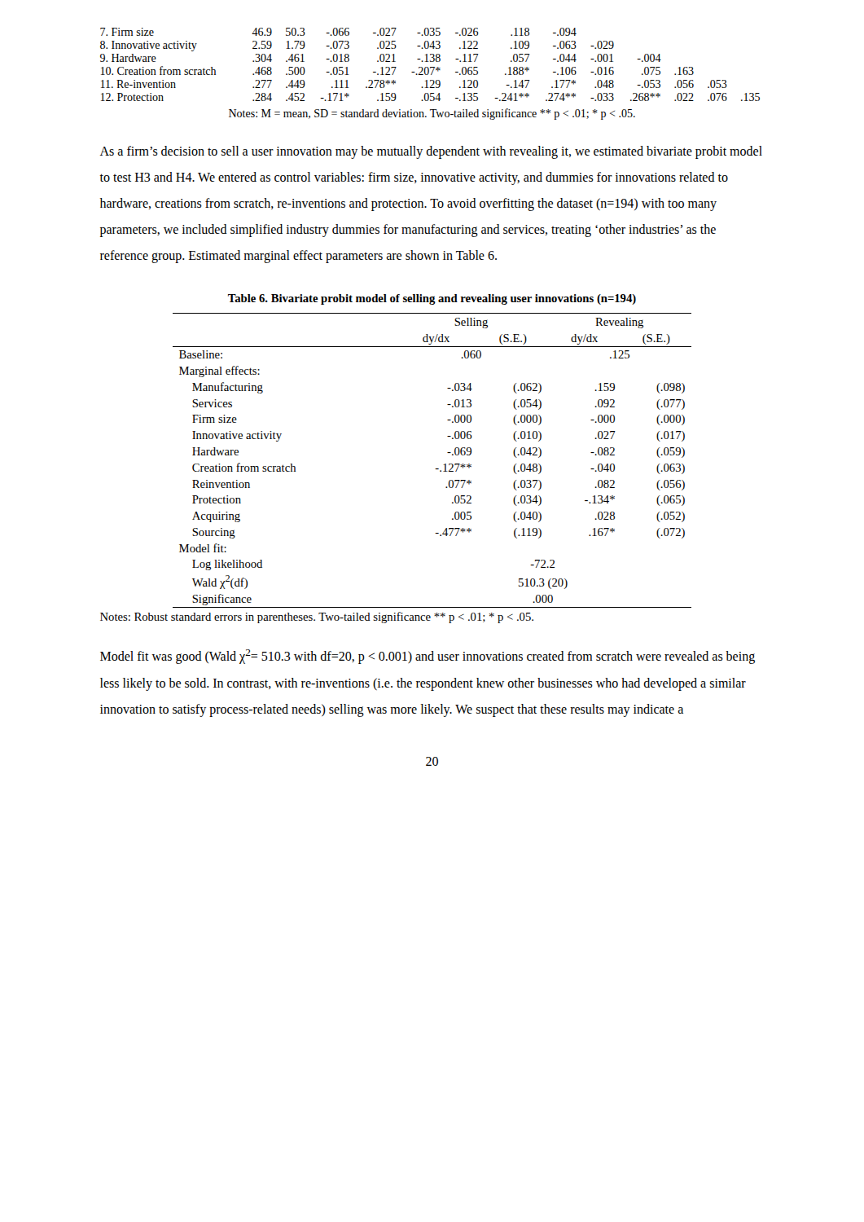| 7. Firm size | 46.9 | 50.3 | -.066 | -.027 | -.035 | -.026 | .118 | -.094 | | | | | |
| 8. Innovative activity | 2.59 | 1.79 | -.073 | .025 | -.043 | .122 | .109 | -.063 | -.029 | | | | |
| 9. Hardware | .304 | .461 | -.018 | .021 | -.138 | -.117 | .057 | -.044 | -.001 | -.004 | | | |
| 10. Creation from scratch | .468 | .500 | -.051 | -.127 | -.207* | -.065 | .188* | -.106 | -.016 | .075 | .163 | | |
| 11. Re-invention | .277 | .449 | .111 | .278** | .129 | .120 | -.147 | .177* | .048 | -.053 | .056 | .053 | |
| 12. Protection | .284 | .452 | -.171* | .159 | .054 | -.135 | -.241** | .274** | -.033 | .268** | .022 | .076 | .135 |
Notes: M = mean, SD = standard deviation. Two-tailed significance ** p < .01; * p < .05.
As a firm’s decision to sell a user innovation may be mutually dependent with revealing it, we estimated bivariate probit model to test H3 and H4. We entered as control variables: firm size, innovative activity, and dummies for innovations related to hardware, creations from scratch, re-inventions and protection. To avoid overfitting the dataset (n=194) with too many parameters, we included simplified industry dummies for manufacturing and services, treating ‘other industries’ as the reference group. Estimated marginal effect parameters are shown in Table 6.
Table 6. Bivariate probit model of selling and revealing user innovations (n=194)
| | Selling | Revealing |
| | dy/dx | (S.E.) | dy/dx | (S.E.) |
| Baseline: | .060 | .125 |
| Marginal effects: | | | | |
| Manufacturing | -.034 | (.062) | .159 | (.098) |
| Services | -.013 | (.054) | .092 | (.077) |
| Firm size | -.000 | (.000) | -.000 | (.000) |
| Innovative activity | -.006 | (.010) | .027 | (.017) |
| Hardware | -.069 | (.042) | -.082 | (.059) |
| Creation from scratch | -.127** | (.048) | -.040 | (.063) |
| Reinvention | .077* | (.037) | .082 | (.056) |
| Protection | .052 | (.034) | -.134* | (.065) |
| Acquiring | .005 | (.040) | .028 | (.052) |
| Sourcing | -.477** | (.119) | .167* | (.072) |
| Model fit: | | | | |
| Log likelihood | -72.2 |
| Wald χ 2 (df) | 510.3 (20) |
| Significance | .000 |
Notes: Robust standard errors in parentheses. Two-tailed significance ** p < .01; * p < .05.
Model fit was good (Wald χ2= 510.3 with df=20, p < 0.001) and user innovations created from scratch were revealed as being less likely to be sold. In contrast, with re-inventions (i.e. the respondent knew other businesses who had developed a similar innovation to satisfy process-related needs) selling was more likely. We suspect that these results may indicate a
20